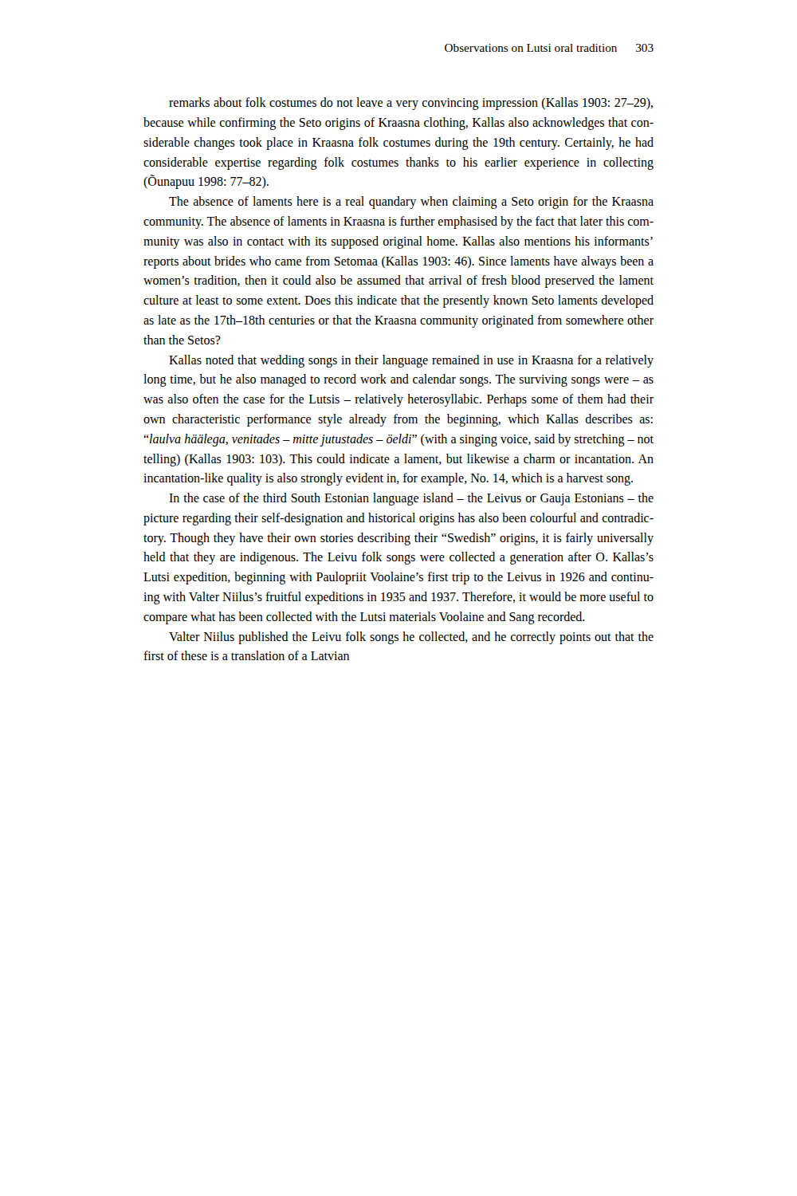Observations on Lutsi oral tradition303
remarks about folk costumes do not leave a very convincing impression (Kallas 1903: 27–29), because while confirming the Seto origins of Kraasna clothing, Kallas also acknowledges that considerable changes took place in Kraasna folk costumes during the 19th century. Certainly, he had considerable expertise regarding folk costumes thanks to his earlier experience in collecting (Õunapuu 1998: 77–82).
The absence of laments here is a real quandary when claiming a Seto origin for the Kraasna community. The absence of laments in Kraasna is further emphasised by the fact that later this community was also in contact with its supposed original home. Kallas also mentions his informants’ reports about brides who came from Setomaa (Kallas 1903: 46). Since laments have always been a women’s tradition, then it could also be assumed that arrival of fresh blood preserved the lament culture at least to some extent. Does this indicate that the presently known Seto laments developed as late as the 17th–18th centuries or that the Kraasna community originated from somewhere other than the Setos?
Kallas noted that wedding songs in their language remained in use in Kraasna for a relatively long time, but he also managed to record work and calendar songs. The surviving songs were – as was also often the case for the Lutsis – relatively heterosyllabic. Perhaps some of them had their own characteristic performance style already from the beginning, which Kallas describes as: “laulva häälega, venitades – mitte jutustades – öeldi” (with a singing voice, said by stretching – not telling) (Kallas 1903: 103). This could indicate a lament, but likewise a charm or incantation. An incantation-like quality is also strongly evident in, for example, No. 14, which is a harvest song.
In the case of the third South Estonian language island – the Leivus or Gauja Estonians – the picture regarding their self-designation and historical origins has also been colourful and contradictory. Though they have their own stories describing their “Swedish” origins, it is fairly universally held that they are indigenous. The Leivu folk songs were collected a generation after O. Kallas’s Lutsi expedition, beginning with Paulopriit Voolaine’s first trip to the Leivus in 1926 and continuing with Valter Niilus’s fruitful expeditions in 1935 and 1937. Therefore, it would be more useful to compare what has been collected with the Lutsi materials Voolaine and Sang recorded.
Valter Niilus published the Leivu folk songs he collected, and he correctly points out that the first of these is a translation of a Latvian